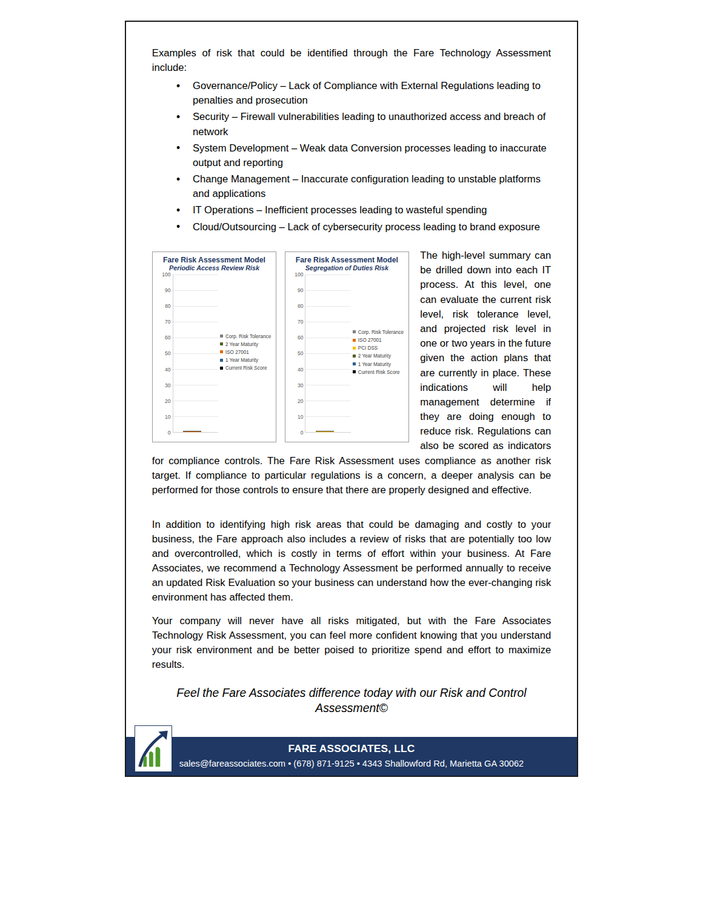Examples of risk that could be identified through the Fare Technology Assessment include:
Governance/Policy – Lack of Compliance with External Regulations leading to penalties and prosecution
Security – Firewall vulnerabilities leading to unauthorized access and breach of network
System Development – Weak data Conversion processes leading to inaccurate output and reporting
Change Management – Inaccurate configuration leading to unstable platforms and applications
IT Operations – Inefficient processes leading to wasteful spending
Cloud/Outsourcing – Lack of cybersecurity process leading to brand exposure
Fare Risk Assessment Model
Periodic Access Review Risk
100 90 80 70 60 50 40 30 20 10 0
Corp. Risk Tolerance
2 Year Maturity
ISO 27001
1 Year Maturity
Current Risk Score
Fare Risk Assessment Model
Segregation of Duties Risk
100 90 80 70 60 50 40 30 20 10 0
Corp. Risk Tolerance
ISO 27001
PCI DSS
2 Year Maturity
1 Year Maturity
Current Risk Score
The high-level summary can be drilled down into each IT process. At this level, one can evaluate the current risk level, risk tolerance level, and projected risk level in one or two years in the future given the action plans that are currently in place. These indications will help management determine if they are doing enough to reduce risk. Regulations can also be scored as indicators for compliance controls. The Fare Risk Assessment uses compliance as another risk target. If compliance to particular regulations is a concern, a deeper analysis can be performed for those controls to ensure that there are properly designed and effective.
In addition to identifying high risk areas that could be damaging and costly to your business, the Fare approach also includes a review of risks that are potentially too low and overcontrolled, which is costly in terms of effort within your business. At Fare Associates, we recommend a Technology Assessment be performed annually to receive an updated Risk Evaluation so your business can understand how the ever-changing risk environment has affected them.
Your company will never have all risks mitigated, but with the Fare Associates Technology Risk Assessment, you can feel more confident knowing that you understand your risk environment and be better poised to prioritize spend and effort to maximize results.
Feel the Fare Associates difference today with our Risk and Control Assessment©
FARE ASSOCIATES, LLC
sales@fareassociates.com • (678) 871-9125 • 4343 Shallowford Rd, Marietta GA 30062